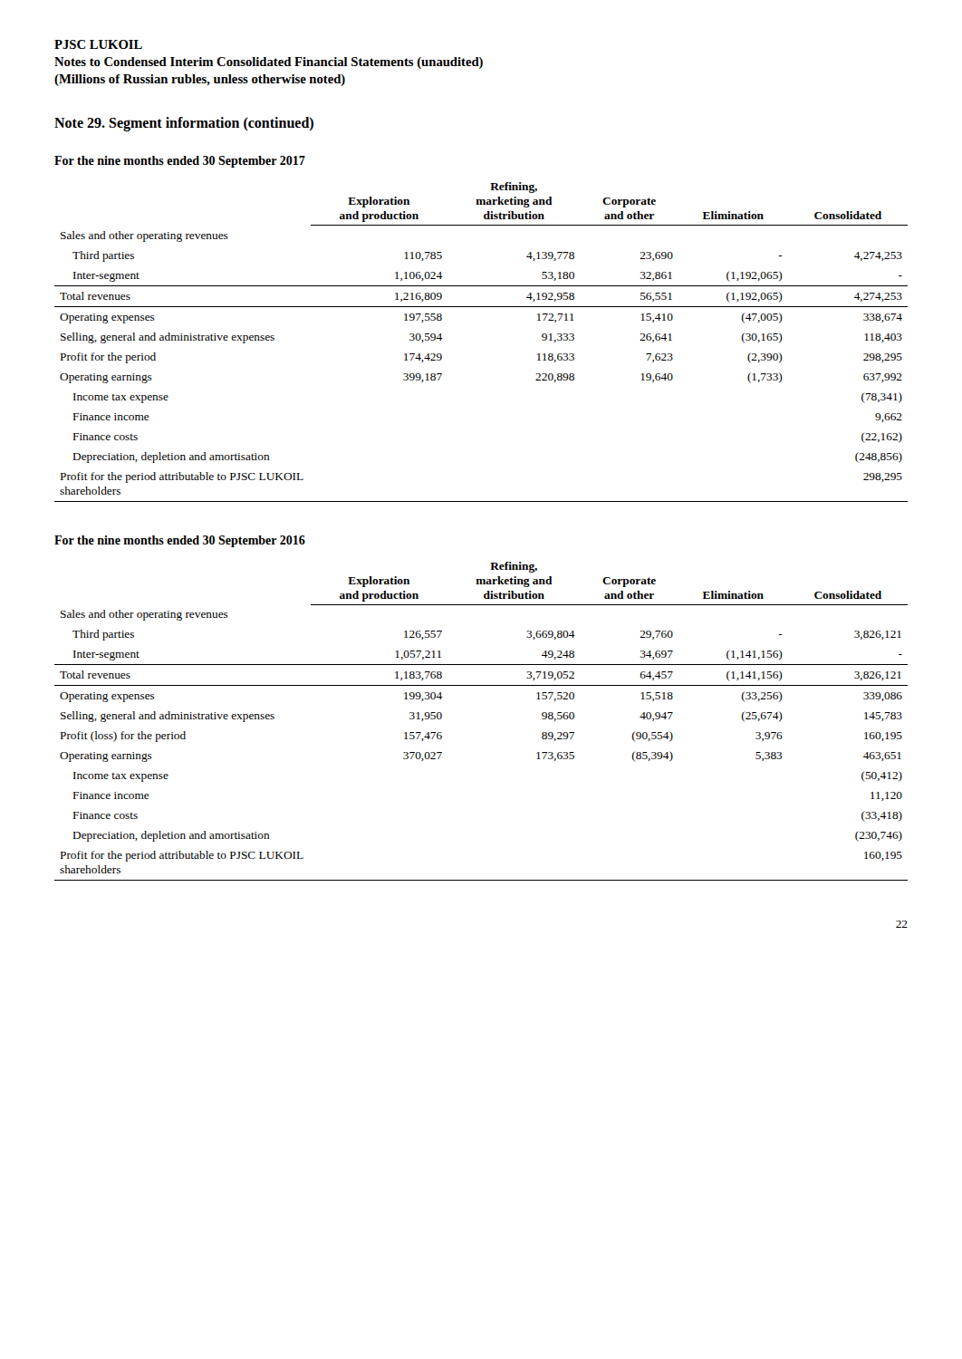PJSC LUKOIL
Notes to Condensed Interim Consolidated Financial Statements (unaudited)
(Millions of Russian rubles, unless otherwise noted)
Note 29. Segment information (continued)
For the nine months ended 30 September 2017
| | Exploration and production | Refining, marketing and distribution | Corporate and other | Elimination | Consolidated |
| --- | --- | --- | --- | --- | --- |
| Sales and other operating revenues | | | | | |
| Third parties | 110,785 | 4,139,778 | 23,690 | - | 4,274,253 |
| Inter-segment | 1,106,024 | 53,180 | 32,861 | (1,192,065) | - |
| Total revenues | 1,216,809 | 4,192,958 | 56,551 | (1,192,065) | 4,274,253 |
| Operating expenses | 197,558 | 172,711 | 15,410 | (47,005) | 338,674 |
| Selling, general and administrative expenses | 30,594 | 91,333 | 26,641 | (30,165) | 118,403 |
| Profit for the period | 174,429 | 118,633 | 7,623 | (2,390) | 298,295 |
| Operating earnings | 399,187 | 220,898 | 19,640 | (1,733) | 637,992 |
| Income tax expense | | | | | (78,341) |
| Finance income | | | | | 9,662 |
| Finance costs | | | | | (22,162) |
| Depreciation, depletion and amortisation | | | | | (248,856) |
| Profit for the period attributable to PJSC LUKOIL shareholders | | | | | 298,295 |
For the nine months ended 30 September 2016
| | Exploration and production | Refining, marketing and distribution | Corporate and other | Elimination | Consolidated |
| --- | --- | --- | --- | --- | --- |
| Sales and other operating revenues | | | | | |
| Third parties | 126,557 | 3,669,804 | 29,760 | - | 3,826,121 |
| Inter-segment | 1,057,211 | 49,248 | 34,697 | (1,141,156) | - |
| Total revenues | 1,183,768 | 3,719,052 | 64,457 | (1,141,156) | 3,826,121 |
| Operating expenses | 199,304 | 157,520 | 15,518 | (33,256) | 339,086 |
| Selling, general and administrative expenses | 31,950 | 98,560 | 40,947 | (25,674) | 145,783 |
| Profit (loss) for the period | 157,476 | 89,297 | (90,554) | 3,976 | 160,195 |
| Operating earnings | 370,027 | 173,635 | (85,394) | 5,383 | 463,651 |
| Income tax expense | | | | | (50,412) |
| Finance income | | | | | 11,120 |
| Finance costs | | | | | (33,418) |
| Depreciation, depletion and amortisation | | | | | (230,746) |
| Profit for the period attributable to PJSC LUKOIL shareholders | | | | | 160,195 |
22